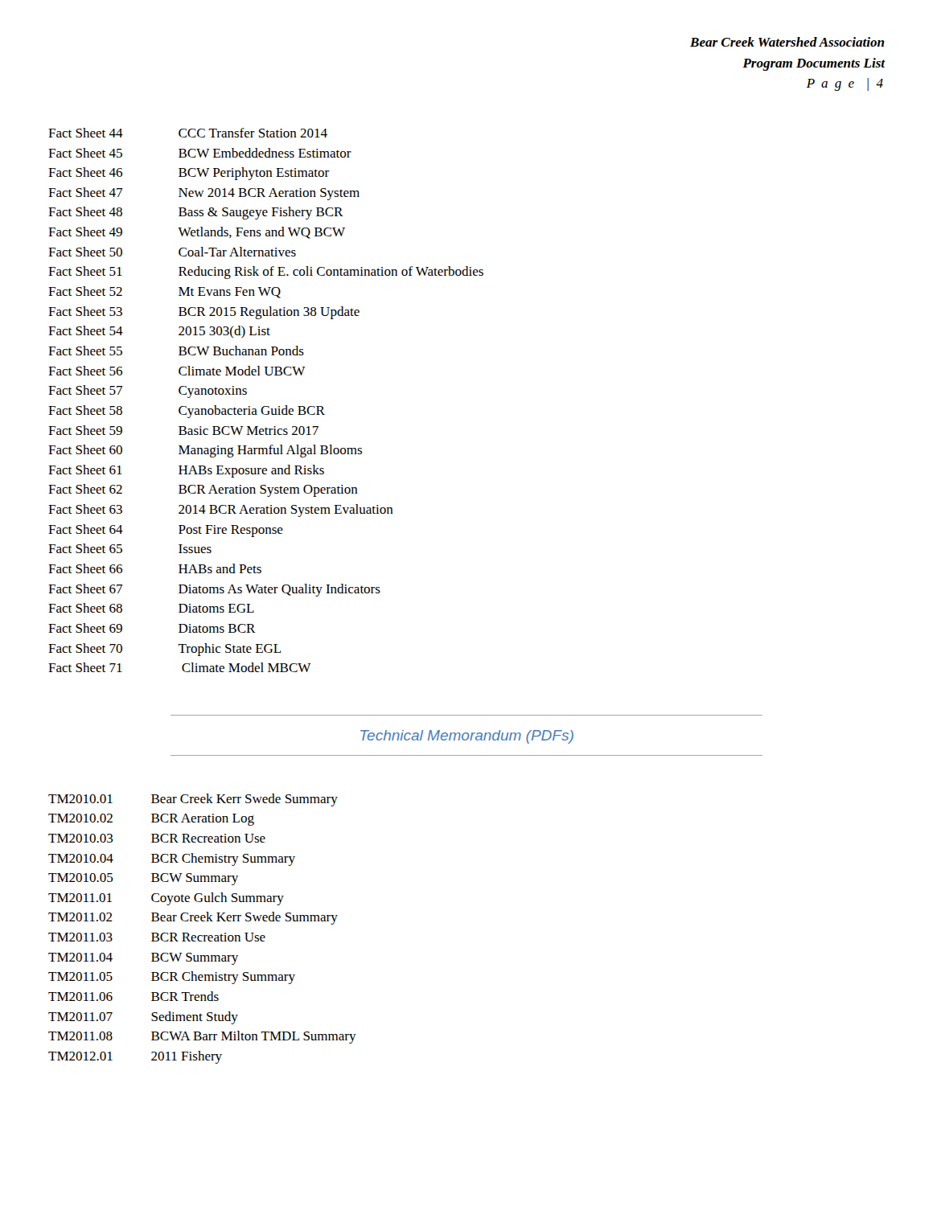Bear Creek Watershed Association
Program Documents List
P a g e | 4
Fact Sheet 44 CCC Transfer Station 2014
Fact Sheet 45 BCW Embeddedness Estimator
Fact Sheet 46 BCW Periphyton Estimator
Fact Sheet 47 New 2014 BCR Aeration System
Fact Sheet 48 Bass & Saugeye Fishery BCR
Fact Sheet 49 Wetlands, Fens and WQ BCW
Fact Sheet 50 Coal-Tar Alternatives
Fact Sheet 51 Reducing Risk of E. coli Contamination of Waterbodies
Fact Sheet 52 Mt Evans Fen WQ
Fact Sheet 53 BCR 2015 Regulation 38 Update
Fact Sheet 542015 303(d) List
Fact Sheet 55 BCW Buchanan Ponds
Fact Sheet 56 Climate Model UBCW
Fact Sheet 57 Cyanotoxins
Fact Sheet 58 Cyanobacteria Guide BCR
Fact Sheet 59 Basic BCW Metrics 2017
Fact Sheet 60 Managing Harmful Algal Blooms
Fact Sheet 61 HABs Exposure and Risks
Fact Sheet 62 BCR Aeration System Operation
Fact Sheet 632014 BCR Aeration System Evaluation
Fact Sheet 64 Post Fire Response
Fact Sheet 65 Issues
Fact Sheet 66 HABs and Pets
Fact Sheet 67 Diatoms As Water Quality Indicators
Fact Sheet 68 Diatoms EGL
Fact Sheet 69 Diatoms BCR
Fact Sheet 70 Trophic State EGL
Fact Sheet 71 Climate Model MBCW
Technical Memorandum (PDFs)
TM2010.01 Bear Creek Kerr Swede Summary
TM2010.02 BCR Aeration Log
TM2010.03 BCR Recreation Use
TM2010.04 BCR Chemistry Summary
TM2010.05 BCW Summary
TM2011.01 Coyote Gulch Summary
TM2011.02 Bear Creek Kerr Swede Summary
TM2011.03 BCR Recreation Use
TM2011.04 BCW Summary
TM2011.05 BCR Chemistry Summary
TM2011.06 BCR Trends
TM2011.07 Sediment Study
TM2011.08 BCWA Barr Milton TMDL Summary
TM2012.012011 Fishery